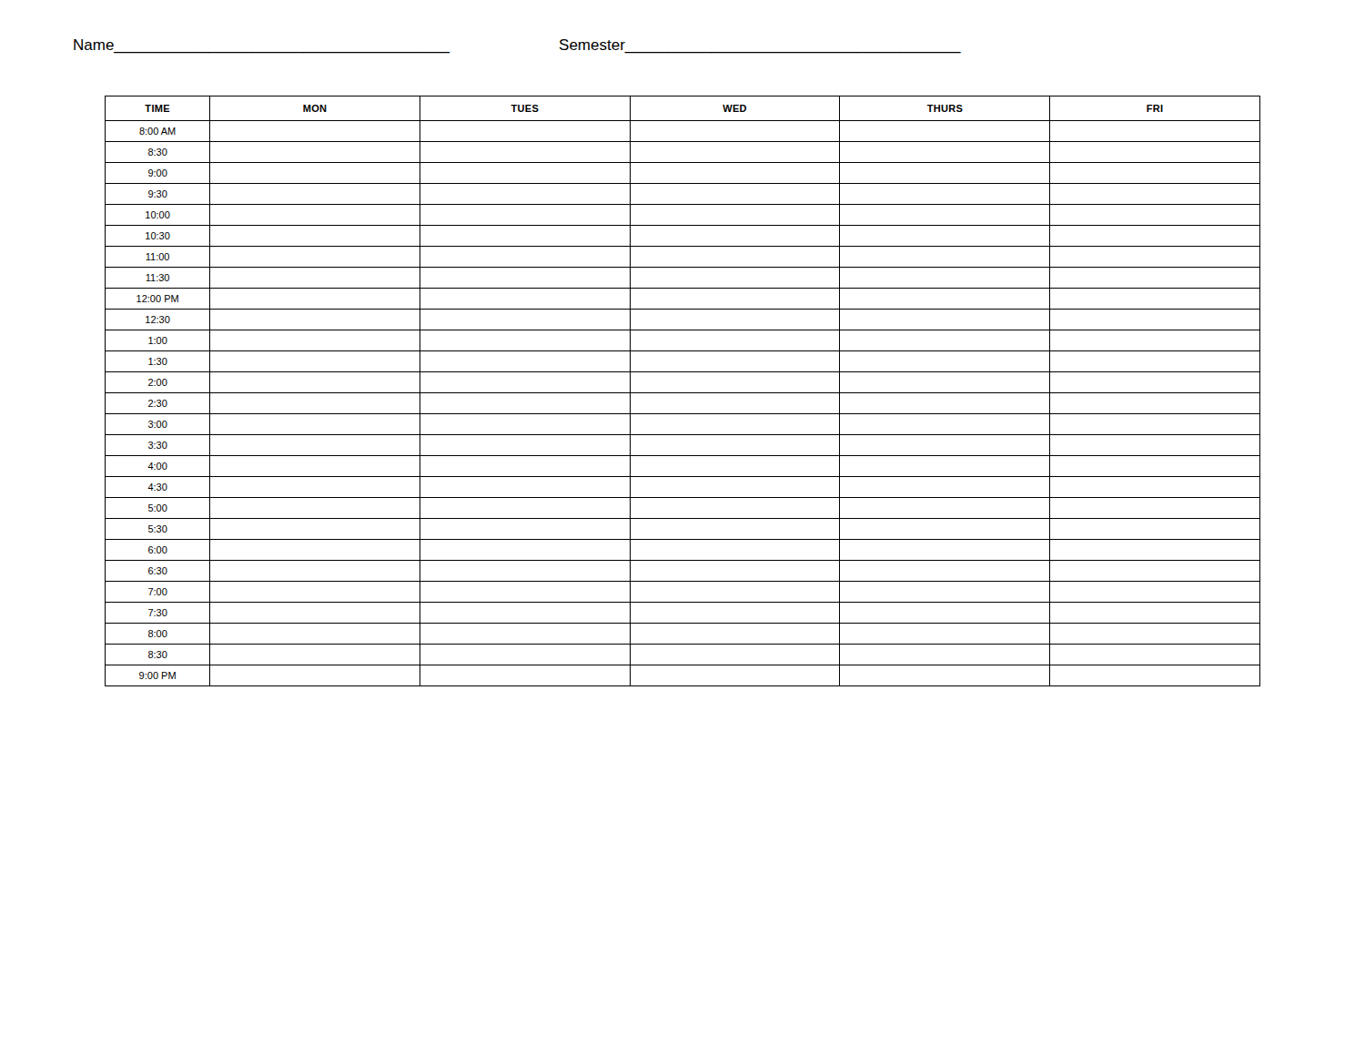Name_______________________________________
Semester_______________________________________
| TIME | MON | TUES | WED | THURS | FRI |
| --- | --- | --- | --- | --- | --- |
| 8:00 AM | | | | | |
| 8:30 | | | | | |
| 9:00 | | | | | |
| 9:30 | | | | | |
| 10:00 | | | | | |
| 10:30 | | | | | |
| 11:00 | | | | | |
| 11:30 | | | | | |
| 12:00 PM | | | | | |
| 12:30 | | | | | |
| 1:00 | | | | | |
| 1:30 | | | | | |
| 2:00 | | | | | |
| 2:30 | | | | | |
| 3:00 | | | | | |
| 3:30 | | | | | |
| 4:00 | | | | | |
| 4:30 | | | | | |
| 5:00 | | | | | |
| 5:30 | | | | | |
| 6:00 | | | | | |
| 6:30 | | | | | |
| 7:00 | | | | | |
| 7:30 | | | | | |
| 8:00 | | | | | |
| 8:30 | | | | | |
| 9:00 PM | | | | | |